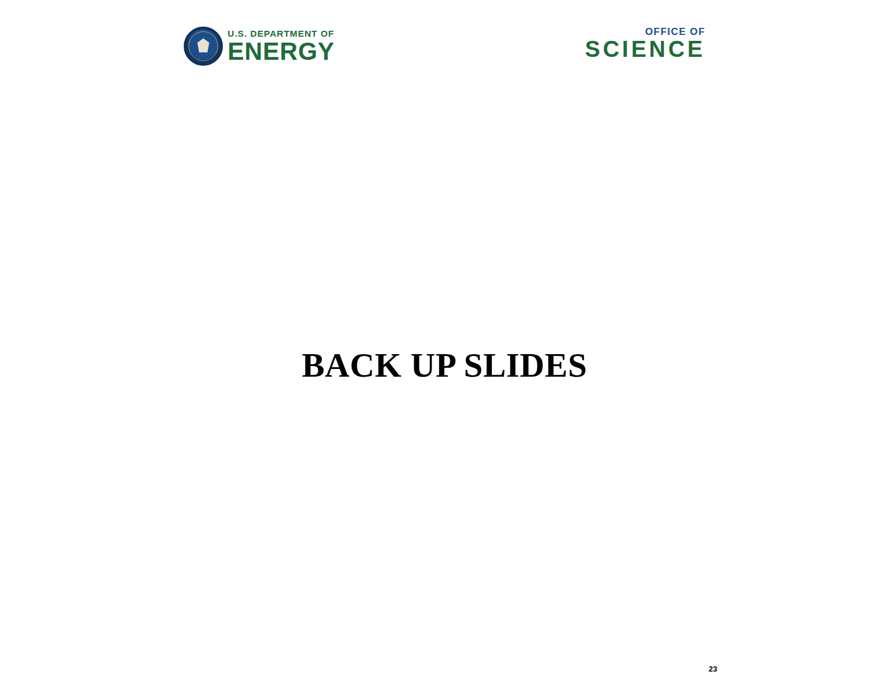U.S. DEPARTMENT OF
ENERGY
OFFICE OF
SCIENCE
BACK UP SLIDES
23